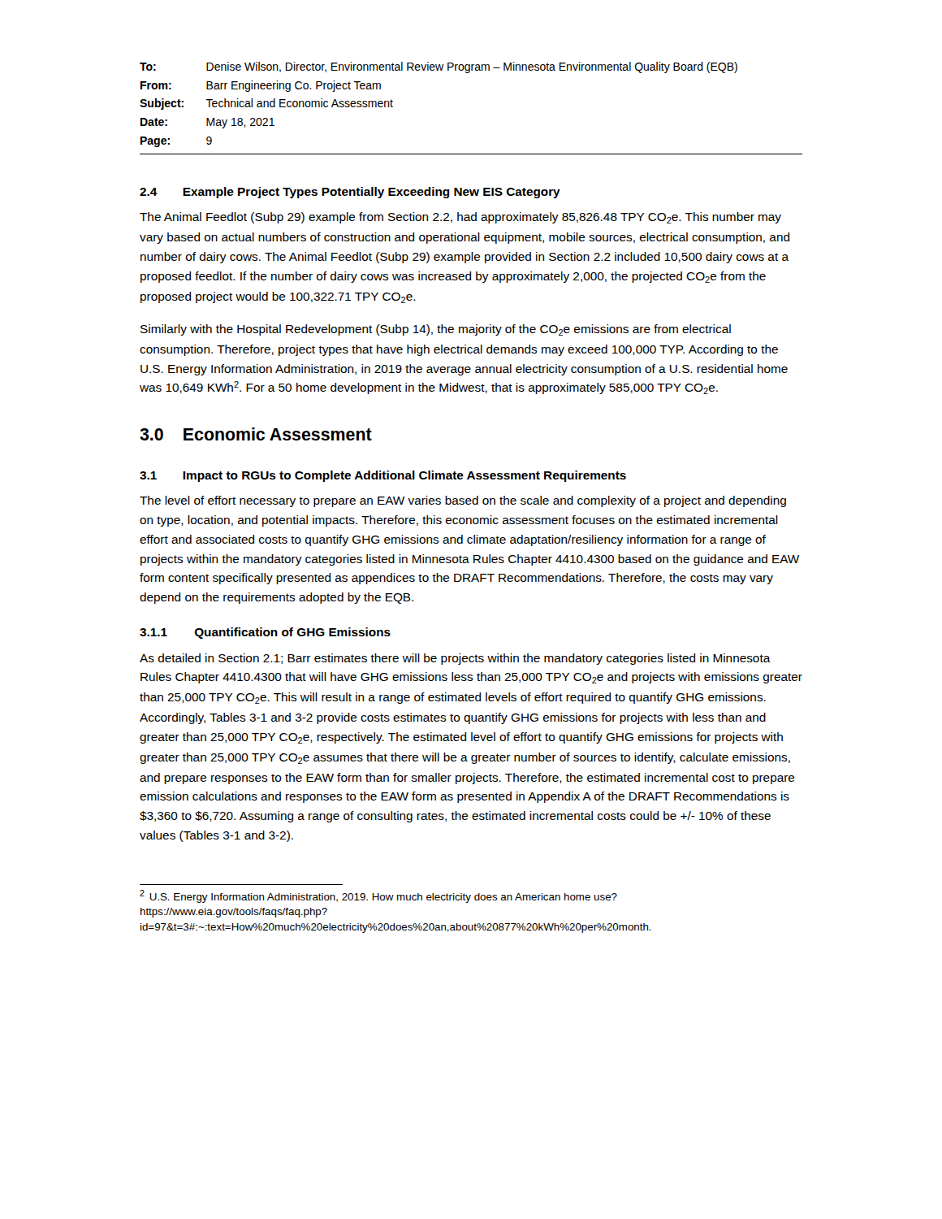| To: | Denise Wilson, Director, Environmental Review Program – Minnesota Environmental Quality Board (EQB) |
| From: | Barr Engineering Co. Project Team |
| Subject: | Technical and Economic Assessment |
| Date: | May 18, 2021 |
| Page: | 9 |
2.4 Example Project Types Potentially Exceeding New EIS Category
The Animal Feedlot (Subp 29) example from Section 2.2, had approximately 85,826.48 TPY CO2e. This number may vary based on actual numbers of construction and operational equipment, mobile sources, electrical consumption, and number of dairy cows. The Animal Feedlot (Subp 29) example provided in Section 2.2 included 10,500 dairy cows at a proposed feedlot. If the number of dairy cows was increased by approximately 2,000, the projected CO2e from the proposed project would be 100,322.71 TPY CO2e.
Similarly with the Hospital Redevelopment (Subp 14), the majority of the CO2e emissions are from electrical consumption. Therefore, project types that have high electrical demands may exceed 100,000 TYP. According to the U.S. Energy Information Administration, in 2019 the average annual electricity consumption of a U.S. residential home was 10,649 KWh2. For a 50 home development in the Midwest, that is approximately 585,000 TPY CO2e.
3.0 Economic Assessment
3.1 Impact to RGUs to Complete Additional Climate Assessment Requirements
The level of effort necessary to prepare an EAW varies based on the scale and complexity of a project and depending on type, location, and potential impacts. Therefore, this economic assessment focuses on the estimated incremental effort and associated costs to quantify GHG emissions and climate adaptation/resiliency information for a range of projects within the mandatory categories listed in Minnesota Rules Chapter 4410.4300 based on the guidance and EAW form content specifically presented as appendices to the DRAFT Recommendations. Therefore, the costs may vary depend on the requirements adopted by the EQB.
3.1.1 Quantification of GHG Emissions
As detailed in Section 2.1; Barr estimates there will be projects within the mandatory categories listed in Minnesota Rules Chapter 4410.4300 that will have GHG emissions less than 25,000 TPY CO2e and projects with emissions greater than 25,000 TPY CO2e. This will result in a range of estimated levels of effort required to quantify GHG emissions. Accordingly, Tables 3-1 and 3-2 provide costs estimates to quantify GHG emissions for projects with less than and greater than 25,000 TPY CO2e, respectively. The estimated level of effort to quantify GHG emissions for projects with greater than 25,000 TPY CO2e assumes that there will be a greater number of sources to identify, calculate emissions, and prepare responses to the EAW form than for smaller projects. Therefore, the estimated incremental cost to prepare emission calculations and responses to the EAW form as presented in Appendix A of the DRAFT Recommendations is $3,360 to $6,720. Assuming a range of consulting rates, the estimated incremental costs could be +/- 10% of these values (Tables 3-1 and 3-2).
2 U.S. Energy Information Administration, 2019. How much electricity does an American home use? https://www.eia.gov/tools/faqs/faq.php?id=97&t=3#:~:text=How%20much%20electricity%20does%20an,about%20877%20kWh%20per%20month.